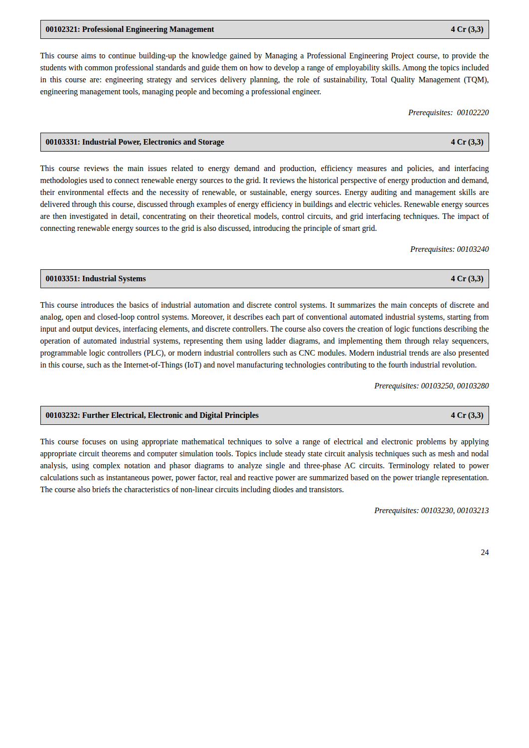00102321: Professional Engineering Management 4 Cr (3,3)
This course aims to continue building-up the knowledge gained by Managing a Professional Engineering Project course, to provide the students with common professional standards and guide them on how to develop a range of employability skills. Among the topics included in this course are: engineering strategy and services delivery planning, the role of sustainability, Total Quality Management (TQM), engineering management tools, managing people and becoming a professional engineer.
Prerequisites: 00102220
00103331: Industrial Power, Electronics and Storage 4 Cr (3,3)
This course reviews the main issues related to energy demand and production, efficiency measures and policies, and interfacing methodologies used to connect renewable energy sources to the grid. It reviews the historical perspective of energy production and demand, their environmental effects and the necessity of renewable, or sustainable, energy sources. Energy auditing and management skills are delivered through this course, discussed through examples of energy efficiency in buildings and electric vehicles. Renewable energy sources are then investigated in detail, concentrating on their theoretical models, control circuits, and grid interfacing techniques. The impact of connecting renewable energy sources to the grid is also discussed, introducing the principle of smart grid.
Prerequisites: 00103240
00103351: Industrial Systems 4 Cr (3,3)
This course introduces the basics of industrial automation and discrete control systems. It summarizes the main concepts of discrete and analog, open and closed-loop control systems. Moreover, it describes each part of conventional automated industrial systems, starting from input and output devices, interfacing elements, and discrete controllers. The course also covers the creation of logic functions describing the operation of automated industrial systems, representing them using ladder diagrams, and implementing them through relay sequencers, programmable logic controllers (PLC), or modern industrial controllers such as CNC modules. Modern industrial trends are also presented in this course, such as the Internet-of-Things (IoT) and novel manufacturing technologies contributing to the fourth industrial revolution.
Prerequisites: 00103250, 00103280
00103232: Further Electrical, Electronic and Digital Principles 4 Cr (3,3)
This course focuses on using appropriate mathematical techniques to solve a range of electrical and electronic problems by applying appropriate circuit theorems and computer simulation tools. Topics include steady state circuit analysis techniques such as mesh and nodal analysis, using complex notation and phasor diagrams to analyze single and three-phase AC circuits. Terminology related to power calculations such as instantaneous power, power factor, real and reactive power are summarized based on the power triangle representation. The course also briefs the characteristics of non-linear circuits including diodes and transistors.
Prerequisites: 00103230, 00103213
24